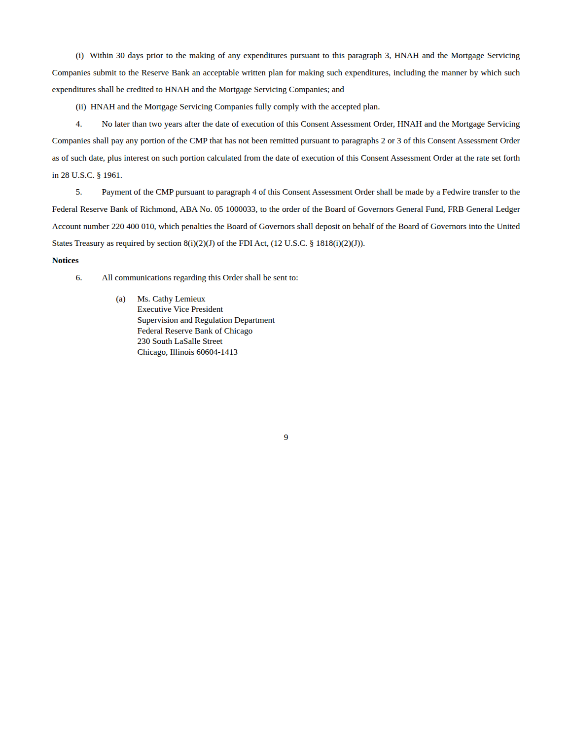(i) Within 30 days prior to the making of any expenditures pursuant to this paragraph 3, HNAH and the Mortgage Servicing Companies submit to the Reserve Bank an acceptable written plan for making such expenditures, including the manner by which such expenditures shall be credited to HNAH and the Mortgage Servicing Companies; and
(ii) HNAH and the Mortgage Servicing Companies fully comply with the accepted plan.
4. No later than two years after the date of execution of this Consent Assessment Order, HNAH and the Mortgage Servicing Companies shall pay any portion of the CMP that has not been remitted pursuant to paragraphs 2 or 3 of this Consent Assessment Order as of such date, plus interest on such portion calculated from the date of execution of this Consent Assessment Order at the rate set forth in 28 U.S.C. § 1961.
5. Payment of the CMP pursuant to paragraph 4 of this Consent Assessment Order shall be made by a Fedwire transfer to the Federal Reserve Bank of Richmond, ABA No. 05 1000033, to the order of the Board of Governors General Fund, FRB General Ledger Account number 220 400 010, which penalties the Board of Governors shall deposit on behalf of the Board of Governors into the United States Treasury as required by section 8(i)(2)(J) of the FDI Act, (12 U.S.C. § 1818(i)(2)(J)).
Notices
6. All communications regarding this Order shall be sent to:
(a) Ms. Cathy Lemieux
Executive Vice President
Supervision and Regulation Department
Federal Reserve Bank of Chicago
230 South LaSalle Street
Chicago, Illinois 60604-1413
9